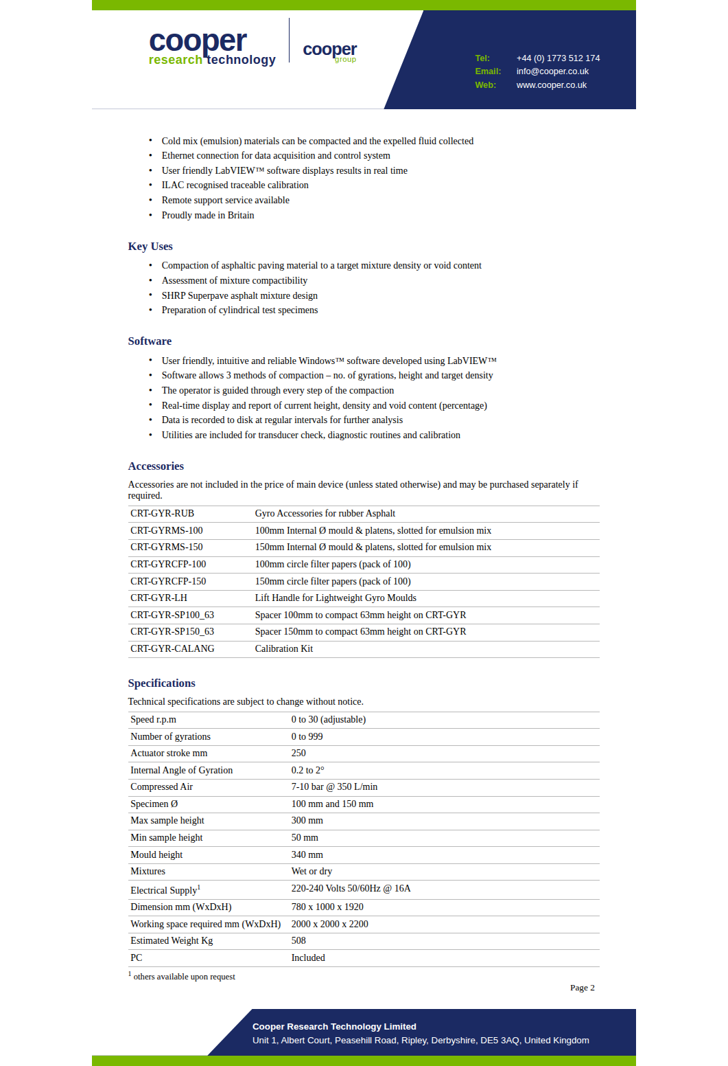cooper
research technology
cooper
group
| Tel: | +44 (0) 1773 512 174 |
| Email: | info@cooper.co.uk |
| Web: | www.cooper.co.uk |
Cold mix (emulsion) materials can be compacted and the expelled fluid collected
Ethernet connection for data acquisition and control system
User friendly LabVIEW™ software displays results in real time
ILAC recognised traceable calibration
Remote support service available
Proudly made in Britain
Key Uses
Compaction of asphaltic paving material to a target mixture density or void content
Assessment of mixture compactibility
SHRP Superpave asphalt mixture design
Preparation of cylindrical test specimens
Software
User friendly, intuitive and reliable Windows™ software developed using LabVIEW™
Software allows 3 methods of compaction – no. of gyrations, height and target density
The operator is guided through every step of the compaction
Real-time display and report of current height, density and void content (percentage)
Data is recorded to disk at regular intervals for further analysis
Utilities are included for transducer check, diagnostic routines and calibration
Accessories
Accessories are not included in the price of main device (unless stated otherwise) and may be purchased separately if required.
| CRT-GYR-RUB | Gyro Accessories for rubber Asphalt |
| CRT-GYRMS-100 | 100mm Internal Ø mould & platens, slotted for emulsion mix |
| CRT-GYRMS-150 | 150mm Internal Ø mould & platens, slotted for emulsion mix |
| CRT-GYRCFP-100 | 100mm circle filter papers (pack of 100) |
| CRT-GYRCFP-150 | 150mm circle filter papers (pack of 100) |
| CRT-GYR-LH | Lift Handle for Lightweight Gyro Moulds |
| CRT-GYR-SP100_63 | Spacer 100mm to compact 63mm height on CRT-GYR |
| CRT-GYR-SP150_63 | Spacer 150mm to compact 63mm height on CRT-GYR |
| CRT-GYR-CALANG | Calibration Kit |
Specifications
Technical specifications are subject to change without notice.
| Speed r.p.m | 0 to 30 (adjustable) |
| Number of gyrations | 0 to 999 |
| Actuator stroke mm | 250 |
| Internal Angle of Gyration | 0.2 to 2° |
| Compressed Air | 7-10 bar @ 350 L/min |
| Specimen Ø | 100 mm and 150 mm |
| Max sample height | 300 mm |
| Min sample height | 50 mm |
| Mould height | 340 mm |
| Mixtures | Wet or dry |
| Electrical Supply 1 | 220-240 Volts 50/60Hz @ 16A |
| Dimension mm (WxDxH) | 780 x 1000 x 1920 |
| Working space required mm (WxDxH) | 2000 x 2000 x 2200 |
| Estimated Weight Kg | 508 |
| PC | Included |
1 others available upon request
Page 2
Cooper Research Technology Limited
Unit 1, Albert Court, Peasehill Road, Ripley, Derbyshire, DE5 3AQ, United Kingdom